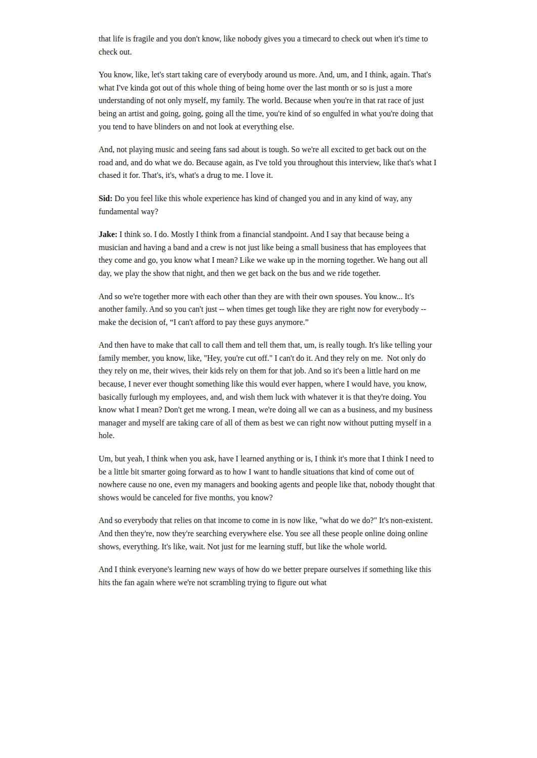that life is fragile and you don't know, like nobody gives you a timecard to check out when it's time to check out.
You know, like, let's start taking care of everybody around us more. And, um, and I think, again. That's what I've kinda got out of this whole thing of being home over the last month or so is just a more understanding of not only myself, my family. The world. Because when you're in that rat race of just being an artist and going, going, going all the time, you're kind of so engulfed in what you're doing that you tend to have blinders on and not look at everything else.
And, not playing music and seeing fans sad about is tough. So we're all excited to get back out on the road and, and do what we do. Because again, as I've told you throughout this interview, like that's what I chased it for. That's, it's, what's a drug to me. I love it.
Sid: Do you feel like this whole experience has kind of changed you and in any kind of way, any fundamental way?
Jake: I think so. I do. Mostly I think from a financial standpoint. And I say that because being a musician and having a band and a crew is not just like being a small business that has employees that they come and go, you know what I mean? Like we wake up in the morning together. We hang out all day, we play the show that night, and then we get back on the bus and we ride together.
And so we're together more with each other than they are with their own spouses. You know... It's another family. And so you can't just -- when times get tough like they are right now for everybody -- make the decision of, “I can't afford to pay these guys anymore.”
And then have to make that call to call them and tell them that, um, is really tough. It's like telling your family member, you know, like, "Hey, you're cut off." I can't do it. And they rely on me. Not only do they rely on me, their wives, their kids rely on them for that job. And so it's been a little hard on me because, I never ever thought something like this would ever happen, where I would have, you know, basically furlough my employees, and, and wish them luck with whatever it is that they're doing. You know what I mean? Don't get me wrong. I mean, we're doing all we can as a business, and my business manager and myself are taking care of all of them as best we can right now without putting myself in a hole.
Um, but yeah, I think when you ask, have I learned anything or is, I think it's more that I think I need to be a little bit smarter going forward as to how I want to handle situations that kind of come out of nowhere cause no one, even my managers and booking agents and people like that, nobody thought that shows would be canceled for five months, you know?
And so everybody that relies on that income to come in is now like, "what do we do?" It's non-existent. And then they're, now they're searching everywhere else. You see all these people online doing online shows, everything. It's like, wait. Not just for me learning stuff, but like the whole world.
And I think everyone's learning new ways of how do we better prepare ourselves if something like this hits the fan again where we're not scrambling trying to figure out what